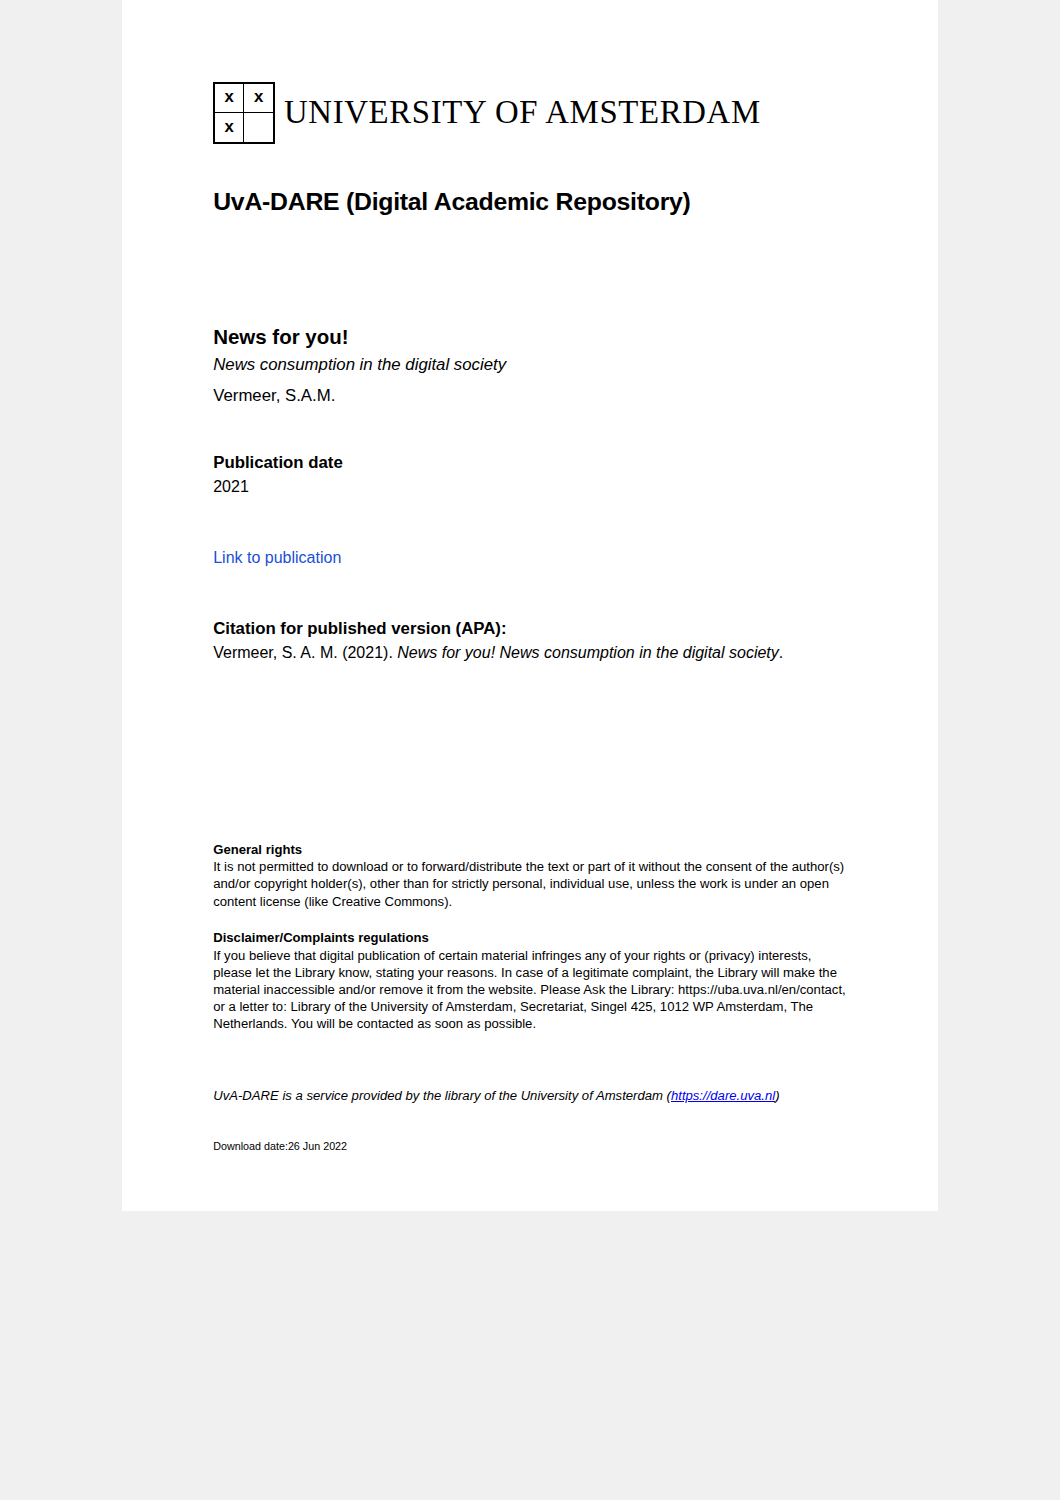x
x
x
UNIVERSITY OF AMSTERDAM
UvA-DARE (Digital Academic Repository)
News for you!
News consumption in the digital society
Vermeer, S.A.M.
Publication date
2021
Link to publication
Citation for published version (APA):
Vermeer, S. A. M. (2021). News for you! News consumption in the digital society.
General rights
It is not permitted to download or to forward/distribute the text or part of it without the consent of the author(s) and/or copyright holder(s), other than for strictly personal, individual use, unless the work is under an open content license (like Creative Commons).
Disclaimer/Complaints regulations
If you believe that digital publication of certain material infringes any of your rights or (privacy) interests, please let the Library know, stating your reasons. In case of a legitimate complaint, the Library will make the material inaccessible and/or remove it from the website. Please Ask the Library: https://uba.uva.nl/en/contact, or a letter to: Library of the University of Amsterdam, Secretariat, Singel 425, 1012 WP Amsterdam, The Netherlands. You will be contacted as soon as possible.
UvA-DARE is a service provided by the library of the University of Amsterdam (https://dare.uva.nl)
Download date:26 Jun 2022